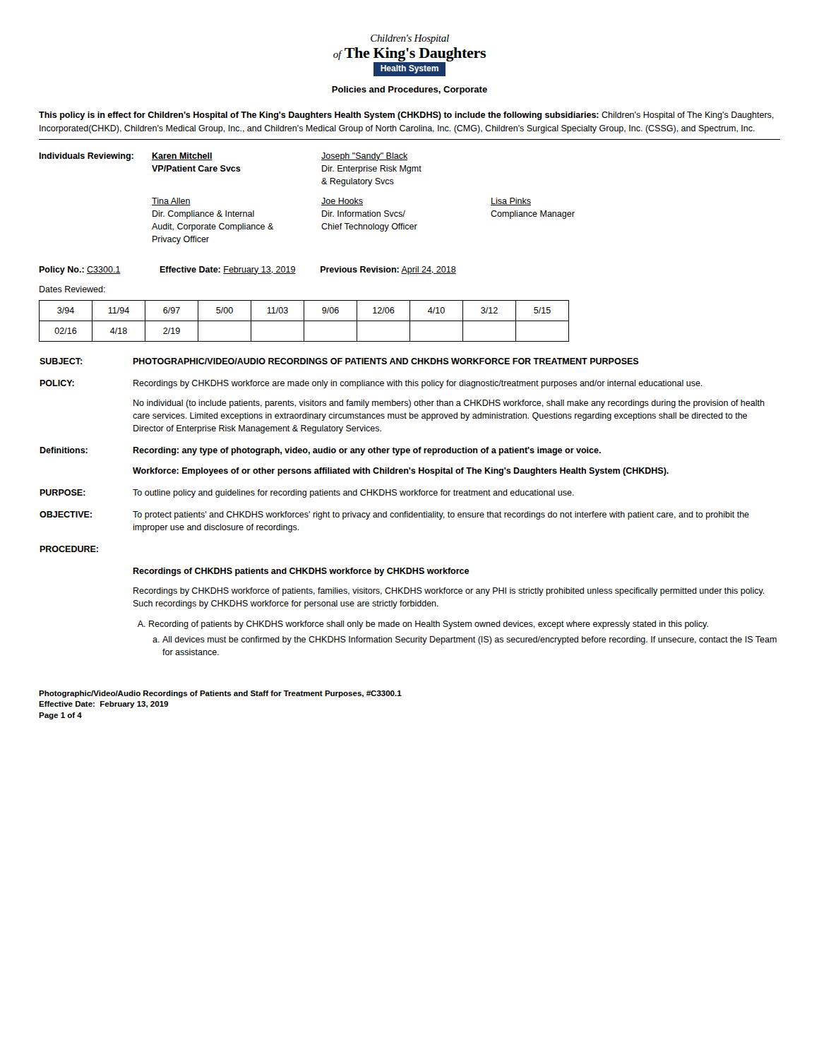Children's Hospital
of The King's Daughters
Health System
Policies and Procedures, Corporate
This policy is in effect for Children's Hospital of The King's Daughters Health System (CHKDHS) to include the following subsidiaries: Children's Hospital of The King's Daughters, Incorporated(CHKD), Children's Medical Group, Inc., and Children's Medical Group of North Carolina, Inc. (CMG), Children's Surgical Specialty Group, Inc. (CSSG), and Spectrum, Inc.
| Individuals Reviewing: | Karen Mitchell VP/Patient Care Svcs | Joseph "Sandy" Black Dir. Enterprise Risk Mgmt & Regulatory Svcs | |
| | Tina Allen Dir. Compliance & Internal Audit, Corporate Compliance & Privacy Officer | Joe Hooks Dir. Information Svcs/ Chief Technology Officer | Lisa Pinks Compliance Manager |
Policy No.: C3300.1 Effective Date: February 13, 2019 Previous Revision: April 24, 2018
Dates Reviewed:
| 3/94 | 11/94 | 6/97 | 5/00 | 11/03 | 9/06 | 12/06 | 4/10 | 3/12 | 5/15 |
| 02/16 | 4/18 | 2/19 | | | | | | | |
| SUBJECT: | PHOTOGRAPHIC/VIDEO/AUDIO RECORDINGS OF PATIENTS AND CHKDHS WORKFORCE FOR TREATMENT PURPOSES |
| POLICY: | Recordings by CHKDHS workforce are made only in compliance with this policy for diagnostic/treatment purposes and/or internal educational use. No individual (to include patients, parents, visitors and family members) other than a CHKDHS workforce, shall make any recordings during the provision of health care services. Limited exceptions in extraordinary circumstances must be approved by administration. Questions regarding exceptions shall be directed to the Director of Enterprise Risk Management & Regulatory Services. |
| Definitions: | Recording: any type of photograph, video, audio or any other type of reproduction of a patient's image or voice. Workforce: Employees of or other persons affiliated with Children's Hospital of The King's Daughters Health System (CHKDHS). |
| PURPOSE: | To outline policy and guidelines for recording patients and CHKDHS workforce for treatment and educational use. |
| OBJECTIVE: | To protect patients' and CHKDHS workforces' right to privacy and confidentiality, to ensure that recordings do not interfere with patient care, and to prohibit the improper use and disclosure of recordings. |
| PROCEDURE: | |
| | Recordings of CHKDHS patients and CHKDHS workforce by CHKDHS workforce Recordings by CHKDHS workforce of patients, families, visitors, CHKDHS workforce or any PHI is strictly prohibited unless specifically permitted under this policy. Such recordings by CHKDHS workforce for personal use are strictly forbidden. Recording of patients by CHKDHS workforce shall only be made on Health System owned devices, except where expressly stated in this policy. All devices must be confirmed by the CHKDHS Information Security Department (IS) as secured/encrypted before recording. If unsecure, contact the IS Team for assistance. |
Photographic/Video/Audio Recordings of Patients and Staff for Treatment Purposes, #C3300.1
Effective Date: February 13, 2019
Page 1 of 4